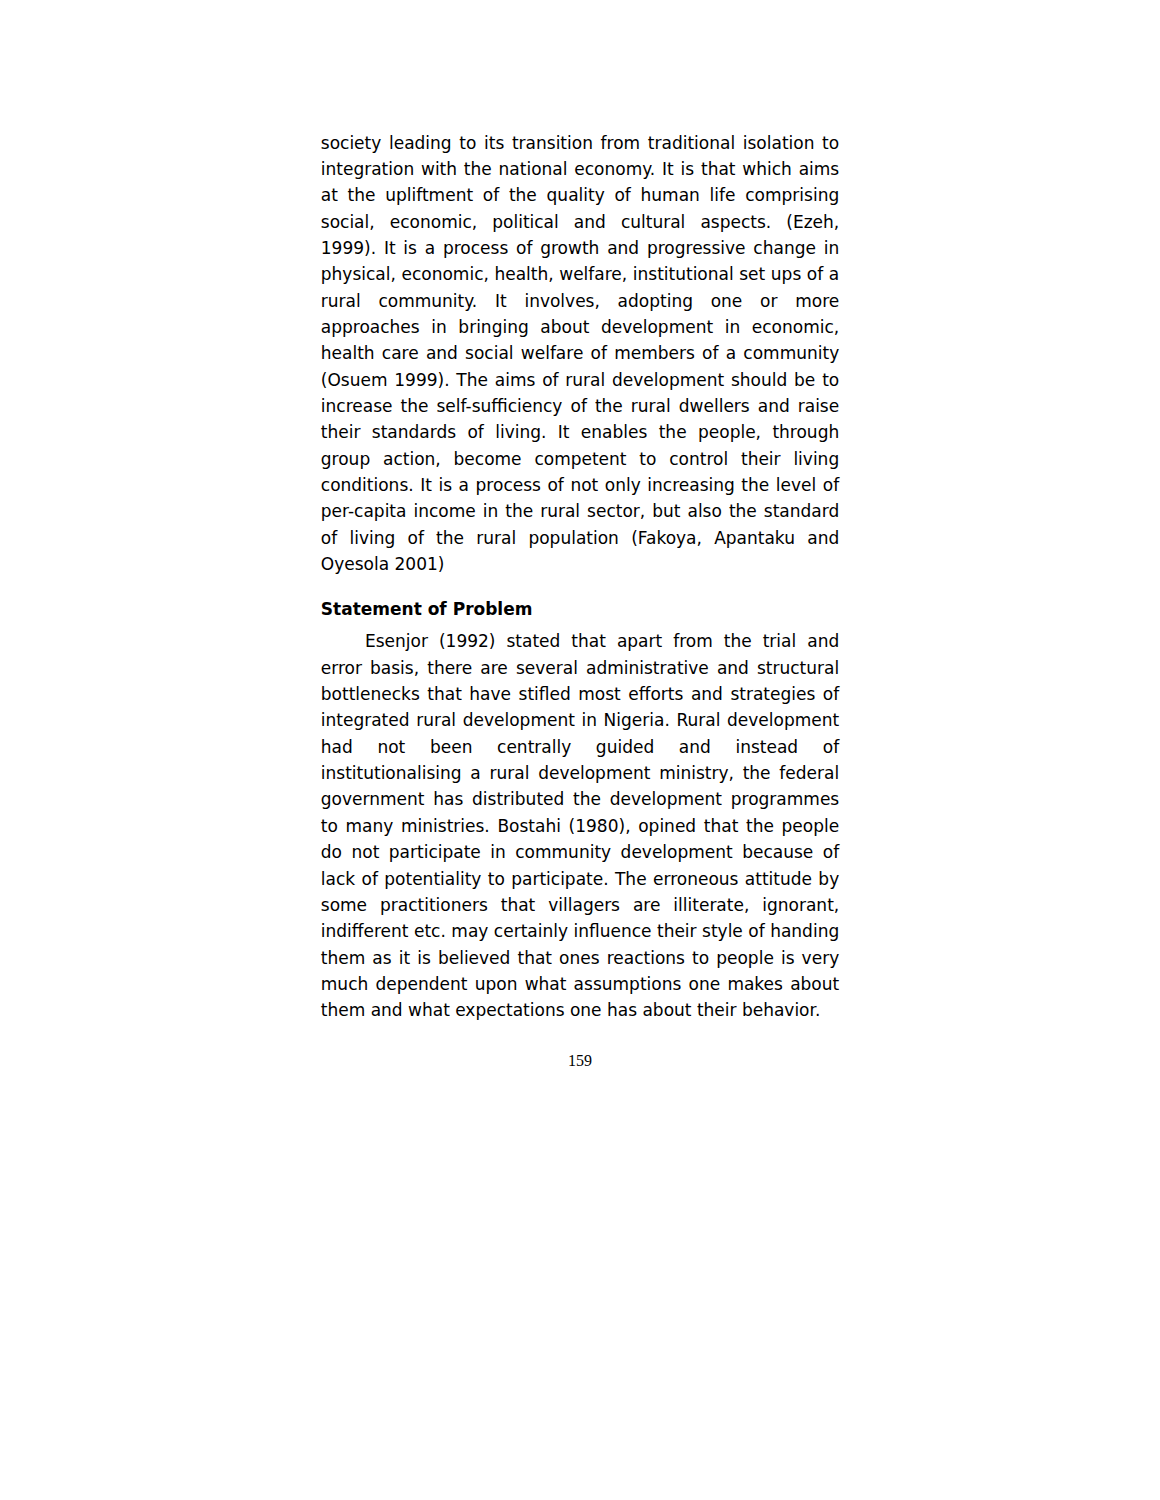society leading to its transition from traditional isolation to integration with the national economy. It is that which aims at the upliftment of the quality of human life comprising social, economic, political and cultural aspects. (Ezeh, 1999). It is a process of growth and progressive change in physical, economic, health, welfare, institutional set ups of a rural community. It involves, adopting one or more approaches in bringing about development in economic, health care and social welfare of members of a community (Osuem 1999). The aims of rural development should be to increase the self-sufficiency of the rural dwellers and raise their standards of living. It enables the people, through group action, become competent to control their living conditions. It is a process of not only increasing the level of per-capita income in the rural sector, but also the standard of living of the rural population (Fakoya, Apantaku and Oyesola 2001)
Statement of Problem
Esenjor (1992) stated that apart from the trial and error basis, there are several administrative and structural bottlenecks that have stifled most efforts and strategies of integrated rural development in Nigeria. Rural development had not been centrally guided and instead of institutionalising a rural development ministry, the federal government has distributed the development programmes to many ministries. Bostahi (1980), opined that the people do not participate in community development because of lack of potentiality to participate. The erroneous attitude by some practitioners that villagers are illiterate, ignorant, indifferent etc. may certainly influence their style of handing them as it is believed that ones reactions to people is very much dependent upon what assumptions one makes about them and what expectations one has about their behavior.
159